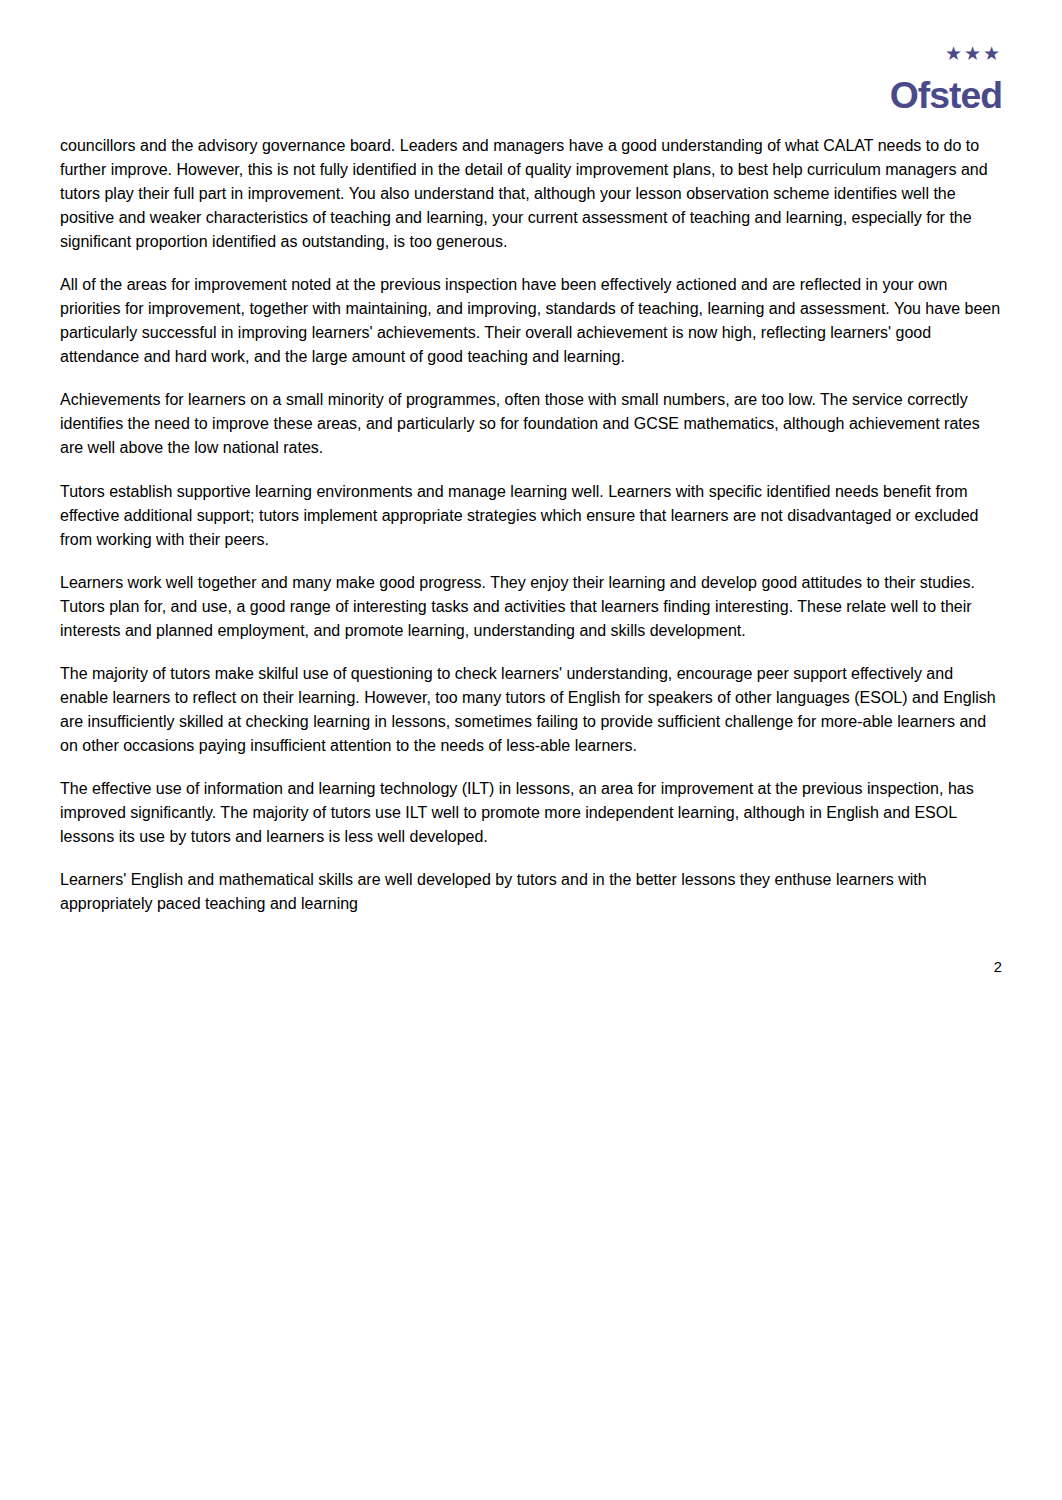★★★
Ofsted
councillors and the advisory governance board. Leaders and managers have a good understanding of what CALAT needs to do to further improve. However, this is not fully identified in the detail of quality improvement plans, to best help curriculum managers and tutors play their full part in improvement. You also understand that, although your lesson observation scheme identifies well the positive and weaker characteristics of teaching and learning, your current assessment of teaching and learning, especially for the significant proportion identified as outstanding, is too generous.
All of the areas for improvement noted at the previous inspection have been effectively actioned and are reflected in your own priorities for improvement, together with maintaining, and improving, standards of teaching, learning and assessment. You have been particularly successful in improving learners' achievements. Their overall achievement is now high, reflecting learners' good attendance and hard work, and the large amount of good teaching and learning.
Achievements for learners on a small minority of programmes, often those with small numbers, are too low. The service correctly identifies the need to improve these areas, and particularly so for foundation and GCSE mathematics, although achievement rates are well above the low national rates.
Tutors establish supportive learning environments and manage learning well. Learners with specific identified needs benefit from effective additional support; tutors implement appropriate strategies which ensure that learners are not disadvantaged or excluded from working with their peers.
Learners work well together and many make good progress. They enjoy their learning and develop good attitudes to their studies. Tutors plan for, and use, a good range of interesting tasks and activities that learners finding interesting. These relate well to their interests and planned employment, and promote learning, understanding and skills development.
The majority of tutors make skilful use of questioning to check learners' understanding, encourage peer support effectively and enable learners to reflect on their learning. However, too many tutors of English for speakers of other languages (ESOL) and English are insufficiently skilled at checking learning in lessons, sometimes failing to provide sufficient challenge for more-able learners and on other occasions paying insufficient attention to the needs of less-able learners.
The effective use of information and learning technology (ILT) in lessons, an area for improvement at the previous inspection, has improved significantly. The majority of tutors use ILT well to promote more independent learning, although in English and ESOL lessons its use by tutors and learners is less well developed.
Learners' English and mathematical skills are well developed by tutors and in the better lessons they enthuse learners with appropriately paced teaching and learning
2